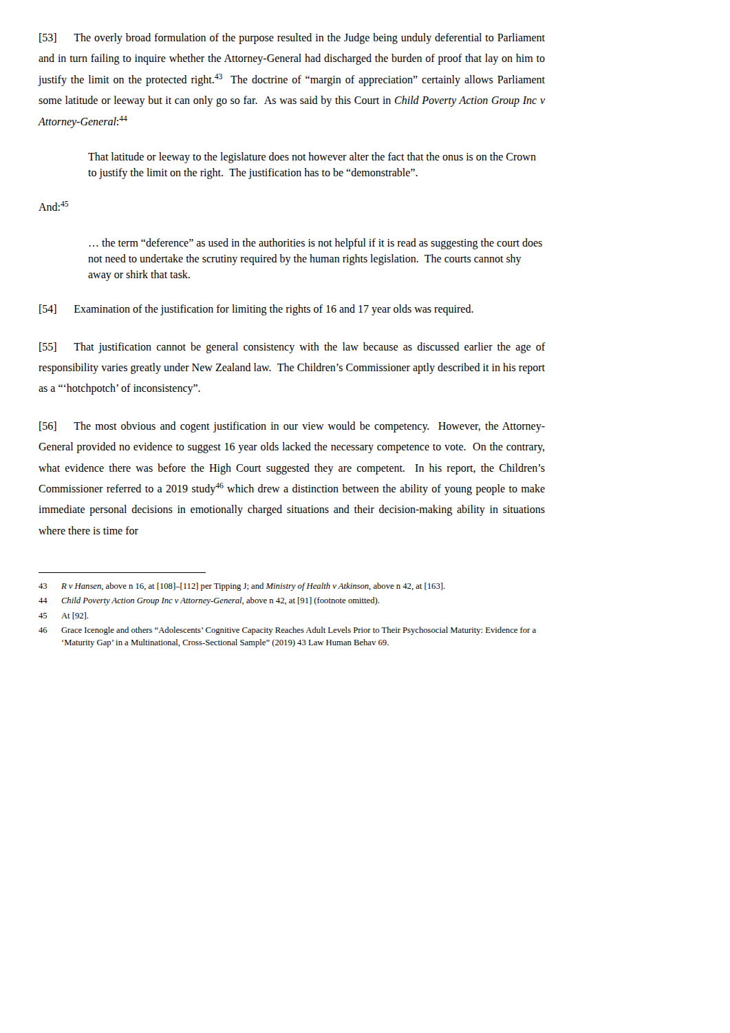[53] The overly broad formulation of the purpose resulted in the Judge being unduly deferential to Parliament and in turn failing to inquire whether the Attorney-General had discharged the burden of proof that lay on him to justify the limit on the protected right.43 The doctrine of “margin of appreciation” certainly allows Parliament some latitude or leeway but it can only go so far. As was said by this Court in Child Poverty Action Group Inc v Attorney-General:44
That latitude or leeway to the legislature does not however alter the fact that the onus is on the Crown to justify the limit on the right. The justification has to be “demonstrable”.
And:45
… the term “deference” as used in the authorities is not helpful if it is read as suggesting the court does not need to undertake the scrutiny required by the human rights legislation. The courts cannot shy away or shirk that task.
[54] Examination of the justification for limiting the rights of 16 and 17 year olds was required.
[55] That justification cannot be general consistency with the law because as discussed earlier the age of responsibility varies greatly under New Zealand law. The Children’s Commissioner aptly described it in his report as a “‘hotchpotch’ of inconsistency”.
[56] The most obvious and cogent justification in our view would be competency. However, the Attorney-General provided no evidence to suggest 16 year olds lacked the necessary competence to vote. On the contrary, what evidence there was before the High Court suggested they are competent. In his report, the Children’s Commissioner referred to a 2019 study46 which drew a distinction between the ability of young people to make immediate personal decisions in emotionally charged situations and their decision-making ability in situations where there is time for
43
R v Hansen, above n 16, at [108]–[112] per Tipping J; and Ministry of Health v Atkinson, above n 42, at [163].
44
Child Poverty Action Group Inc v Attorney-General, above n 42, at [91] (footnote omitted).
45
At [92].
46
Grace Icenogle and others “Adolescents’ Cognitive Capacity Reaches Adult Levels Prior to Their Psychosocial Maturity: Evidence for a ‘Maturity Gap’ in a Multinational, Cross-Sectional Sample” (2019) 43 Law Human Behav 69.